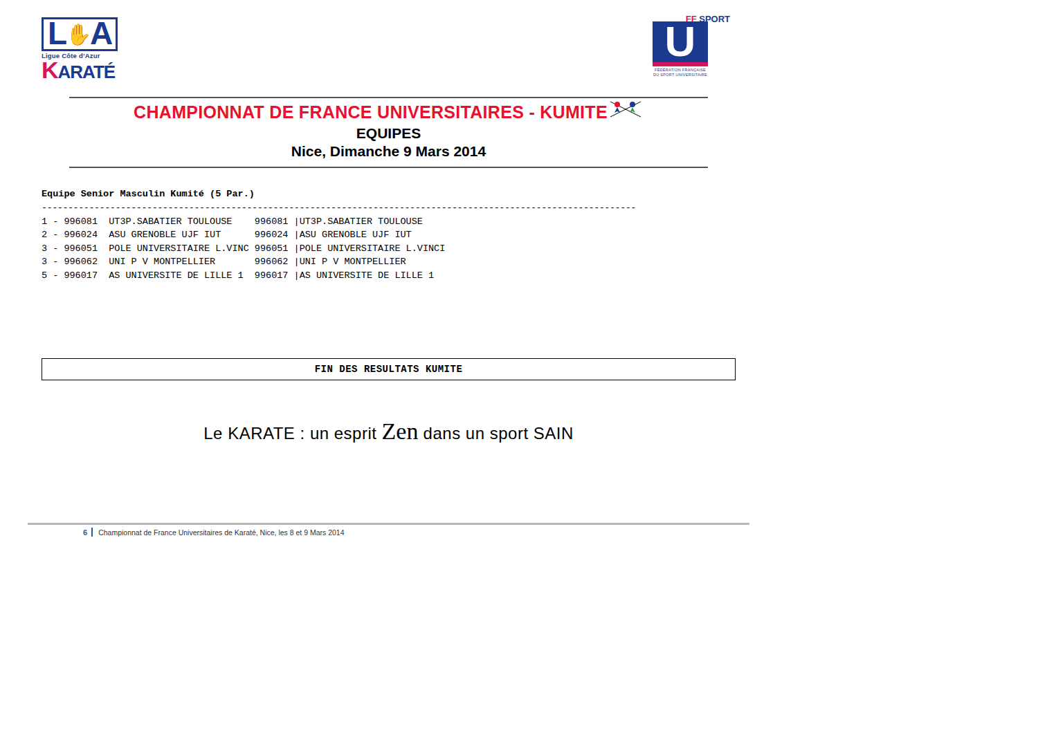L✋A
Ligue Côte d’Azur
KARATÉ
FF SPORT
U
FÉDÉRATION FRANÇAISE
DU SPORT UNIVERSITAIRE
CHAMPIONNAT DE FRANCE UNIVERSITAIRES - KUMITE
EQUIPES
Nice, Dimanche 9 Mars 2014
Equipe Senior Masculin Kumité (5 Par.) ----------------------------------------------------------------------------------------------------------------- 1 - 996081 UT3P.SABATIER TOULOUSE 996081 |UT3P.SABATIER TOULOUSE 2 - 996024 ASU GRENOBLE UJF IUT 996024 |ASU GRENOBLE UJF IUT 3 - 996051 POLE UNIVERSITAIRE L.VINC 996051 |POLE UNIVERSITAIRE L.VINCI 3 - 996062 UNI P V MONTPELLIER 996062 |UNI P V MONTPELLIER 5 - 996017 AS UNIVERSITE DE LILLE 1 996017 |AS UNIVERSITE DE LILLE 1
FIN DES RESULTATS KUMITE
Le KARATE : un esprit Zen dans un sport SAIN
6 Championnat de France Universitaires de Karaté, Nice, les 8 et 9 Mars 2014